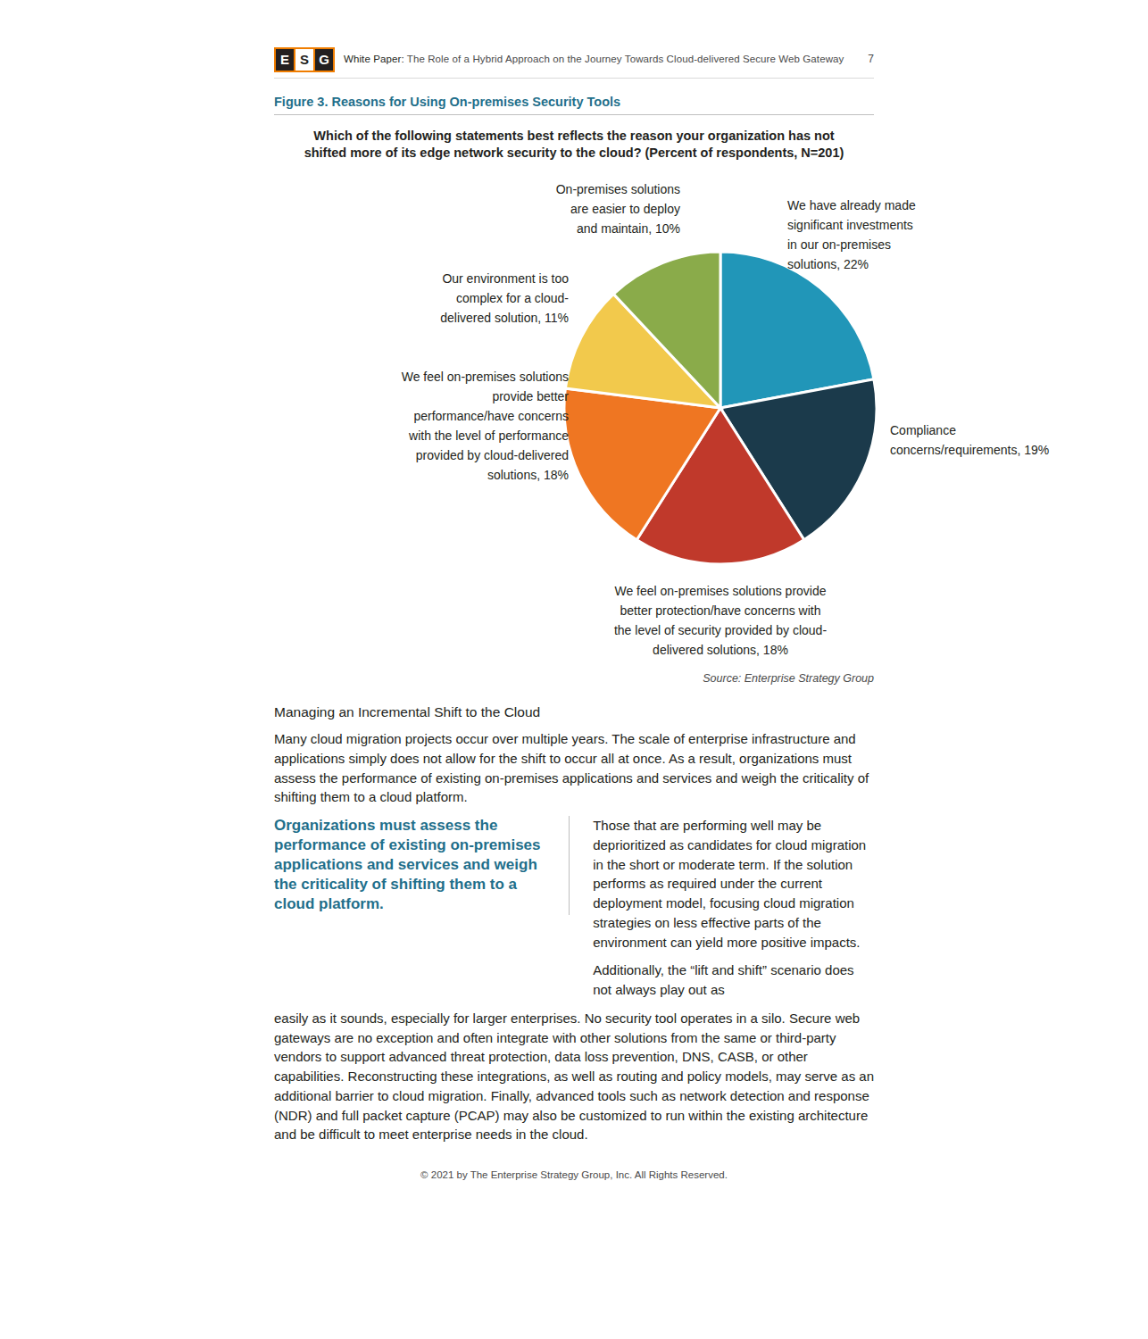ESG
White Paper: The Role of a Hybrid Approach on the Journey Towards Cloud-delivered Secure Web Gateway
7
Figure 3. Reasons for Using On-premises Security Tools
Which of the following statements best reflects the reason your organization has not shifted more of its edge network security to the cloud? (Percent of respondents, N=201)
On-premises solutions are easier to deploy and maintain, 10% We have already made significant investments in our on-premises solutions, 22% Our environment is too complex for a cloud- delivered solution, 11% We feel on-premises solutions provide better performance/have concerns with the level of performance provided by cloud-delivered solutions, 18% Compliance concerns/requirements, 19% We feel on-premises solutions provide better protection/have concerns with the level of security provided by cloud- delivered solutions, 18%
Source: Enterprise Strategy Group
Managing an Incremental Shift to the Cloud
Many cloud migration projects occur over multiple years. The scale of enterprise infrastructure and applications simply does not allow for the shift to occur all at once. As a result, organizations must assess the performance of existing on-premises applications and services and weigh the criticality of shifting them to a cloud platform.
Organizations must assess the performance of existing on-premises applications and services and weigh the criticality of shifting them to a cloud platform.
Those that are performing well may be deprioritized as candidates for cloud migration in the short or moderate term. If the solution performs as required under the current deployment model, focusing cloud migration strategies on less effective parts of the environment can yield more positive impacts.
Additionally, the “lift and shift” scenario does not always play out as
easily as it sounds, especially for larger enterprises. No security tool operates in a silo. Secure web gateways are no exception and often integrate with other solutions from the same or third-party vendors to support advanced threat protection, data loss prevention, DNS, CASB, or other capabilities. Reconstructing these integrations, as well as routing and policy models, may serve as an additional barrier to cloud migration. Finally, advanced tools such as network detection and response (NDR) and full packet capture (PCAP) may also be customized to run within the existing architecture and be difficult to meet enterprise needs in the cloud.
© 2021 by The Enterprise Strategy Group, Inc. All Rights Reserved.